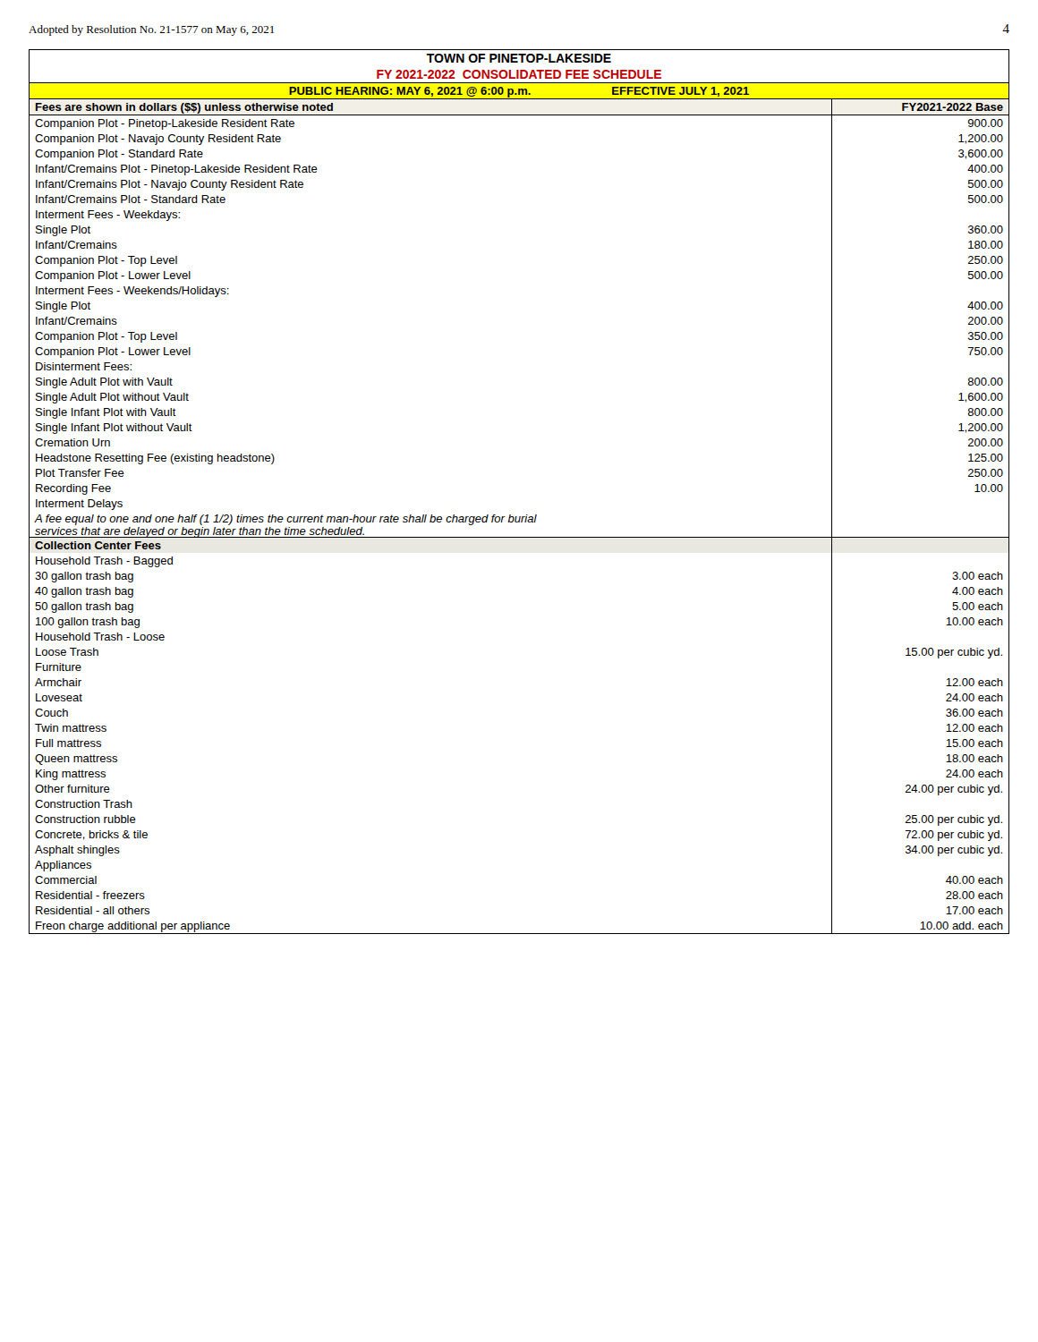Adopted by Resolution No. 21-1577 on May 6, 2021
4
| TOWN OF PINETOP-LAKESIDE |
| FY 2021-2022 CONSOLIDATED FEE SCHEDULE |
| PUBLIC HEARING: MAY 6, 2021 @ 6:00 p.m. EFFECTIVE JULY 1, 2021 |
| Fees are shown in dollars ($$) unless otherwise noted | FY2021-2022 Base |
| Companion Plot - Pinetop-Lakeside Resident Rate | 900.00 |
| Companion Plot - Navajo County Resident Rate | 1,200.00 |
| Companion Plot - Standard Rate | 3,600.00 |
| Infant/Cremains Plot - Pinetop-Lakeside Resident Rate | 400.00 |
| Infant/Cremains Plot - Navajo County Resident Rate | 500.00 |
| Infant/Cremains Plot - Standard Rate | 500.00 |
| Interment Fees - Weekdays: | |
| Single Plot | 360.00 |
| Infant/Cremains | 180.00 |
| Companion Plot - Top Level | 250.00 |
| Companion Plot - Lower Level | 500.00 |
| Interment Fees - Weekends/Holidays: | |
| Single Plot | 400.00 |
| Infant/Cremains | 200.00 |
| Companion Plot - Top Level | 350.00 |
| Companion Plot - Lower Level | 750.00 |
| Disinterment Fees: | |
| Single Adult Plot with Vault | 800.00 |
| Single Adult Plot without Vault | 1,600.00 |
| Single Infant Plot with Vault | 800.00 |
| Single Infant Plot without Vault | 1,200.00 |
| Cremation Urn | 200.00 |
| Headstone Resetting Fee (existing headstone) | 125.00 |
| Plot Transfer Fee | 250.00 |
| Recording Fee | 10.00 |
| Interment Delays | |
| A fee equal to one and one half (1 1/2) times the current man-hour rate shall be charged for burial | |
| services that are delayed or begin later than the time scheduled. | |
| Collection Center Fees | |
| Household Trash - Bagged | |
| 30 gallon trash bag | 3.00 each |
| 40 gallon trash bag | 4.00 each |
| 50 gallon trash bag | 5.00 each |
| 100 gallon trash bag | 10.00 each |
| Household Trash - Loose | |
| Loose Trash | 15.00 per cubic yd. |
| Furniture | |
| Armchair | 12.00 each |
| Loveseat | 24.00 each |
| Couch | 36.00 each |
| Twin mattress | 12.00 each |
| Full mattress | 15.00 each |
| Queen mattress | 18.00 each |
| King mattress | 24.00 each |
| Other furniture | 24.00 per cubic yd. |
| Construction Trash | |
| Construction rubble | 25.00 per cubic yd. |
| Concrete, bricks & tile | 72.00 per cubic yd. |
| Asphalt shingles | 34.00 per cubic yd. |
| Appliances | |
| Commercial | 40.00 each |
| Residential - freezers | 28.00 each |
| Residential - all others | 17.00 each |
| Freon charge additional per appliance | 10.00 add. each |